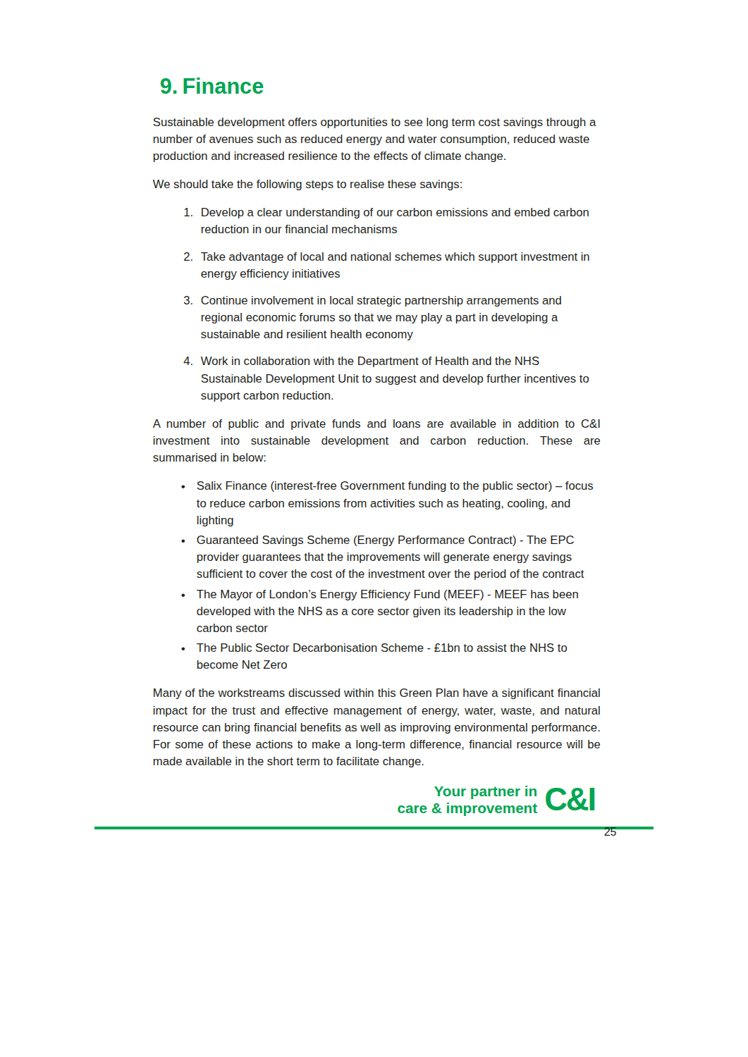9. Finance
Sustainable development offers opportunities to see long term cost savings through a number of avenues such as reduced energy and water consumption, reduced waste production and increased resilience to the effects of climate change.
We should take the following steps to realise these savings:
Develop a clear understanding of our carbon emissions and embed carbon reduction in our financial mechanisms
Take advantage of local and national schemes which support investment in energy efficiency initiatives
Continue involvement in local strategic partnership arrangements and regional economic forums so that we may play a part in developing a sustainable and resilient health economy
Work in collaboration with the Department of Health and the NHS Sustainable Development Unit to suggest and develop further incentives to support carbon reduction.
A number of public and private funds and loans are available in addition to C&I investment into sustainable development and carbon reduction. These are summarised in below:
Salix Finance (interest-free Government funding to the public sector) – focus to reduce carbon emissions from activities such as heating, cooling, and lighting
Guaranteed Savings Scheme (Energy Performance Contract) - The EPC provider guarantees that the improvements will generate energy savings sufficient to cover the cost of the investment over the period of the contract
The Mayor of London’s Energy Efficiency Fund (MEEF) - MEEF has been developed with the NHS as a core sector given its leadership in the low carbon sector
The Public Sector Decarbonisation Scheme - £1bn to assist the NHS to become Net Zero
Many of the workstreams discussed within this Green Plan have a significant financial impact for the trust and effective management of energy, water, waste, and natural resource can bring financial benefits as well as improving environmental performance. For some of these actions to make a long-term difference, financial resource will be made available in the short term to facilitate change.
Your partner in
care & improvement
C&I
25